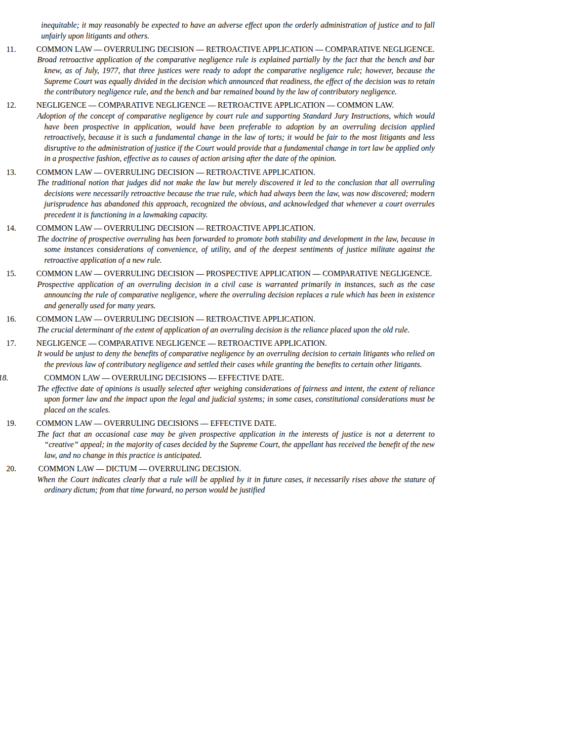inequitable; it may reasonably be expected to have an adverse effect upon the orderly administration of justice and to fall unfairly upon litigants and others.
11. COMMON LAW — OVERRULING DECISION — RETROACTIVE APPLICATION — COMPARATIVE NEGLIGENCE.
Broad retroactive application of the comparative negligence rule is explained partially by the fact that the bench and bar knew, as of July, 1977, that three justices were ready to adopt the comparative negligence rule; however, because the Supreme Court was equally divided in the decision which announced that readiness, the effect of the decision was to retain the contributory negligence rule, and the bench and bar remained bound by the law of contributory negligence.
12. NEGLIGENCE — COMPARATIVE NEGLIGENCE — RETROACTIVE APPLICATION — COMMON LAW.
Adoption of the concept of comparative negligence by court rule and supporting Standard Jury Instructions, which would have been prospective in application, would have been preferable to adoption by an overruling decision applied retroactively, because it is such a fundamental change in the law of torts; it would be fair to the most litigants and less disruptive to the administration of justice if the Court would provide that a fundamental change in tort law be applied only in a prospective fashion, effective as to causes of action arising after the date of the opinion.
13. COMMON LAW — OVERRULING DECISION — RETROACTIVE APPLICATION.
The traditional notion that judges did not make the law but merely discovered it led to the conclusion that all overruling decisions were necessarily retroactive because the true rule, which had always been the law, was now discovered; modern jurisprudence has abandoned this approach, recognized the obvious, and acknowledged that whenever a court overrules precedent it is functioning in a lawmaking capacity.
14. COMMON LAW — OVERRULING DECISION — RETROACTIVE APPLICATION.
The doctrine of prospective overruling has been forwarded to promote both stability and development in the law, because in some instances considerations of convenience, of utility, and of the deepest sentiments of justice militate against the retroactive application of a new rule.
15. COMMON LAW — OVERRULING DECISION — PROSPECTIVE APPLICATION — COMPARATIVE NEGLIGENCE.
Prospective application of an overruling decision in a civil case is warranted primarily in instances, such as the case announcing the rule of comparative negligence, where the overruling decision replaces a rule which has been in existence and generally used for many years.
16. COMMON LAW — OVERRULING DECISION — RETROACTIVE APPLICATION.
The crucial determinant of the extent of application of an overruling decision is the reliance placed upon the old rule.
17. NEGLIGENCE — COMPARATIVE NEGLIGENCE — RETROACTIVE APPLICATION.
It would be unjust to deny the benefits of comparative negligence by an overruling decision to certain litigants who relied on the previous law of contributory negligence and settled their cases while granting the benefits to certain other litigants.
18. COMMON LAW — OVERRULING DECISIONS — EFFECTIVE DATE.
The effective date of opinions is usually selected after weighing considerations of fairness and intent, the extent of reliance upon former law and the impact upon the legal and judicial systems; in some cases, constitutional considerations must be placed on the scales.
19. COMMON LAW — OVERRULING DECISIONS — EFFECTIVE DATE.
The fact that an occasional case may be given prospective application in the interests of justice is not a deterrent to “creative” appeal; in the majority of cases decided by the Supreme Court, the appellant has received the benefit of the new law, and no change in this practice is anticipated.
20. COMMON LAW — DICTUM — OVERRULING DECISION.
When the Court indicates clearly that a rule will be applied by it in future cases, it necessarily rises above the stature of ordinary dictum; from that time forward, no person would be justified